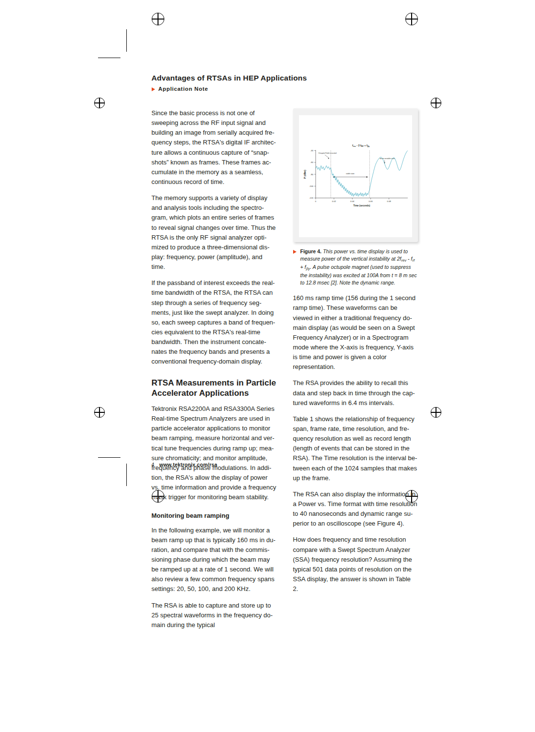Advantages of RTSAs in HEP Applications
Application Note
Since the basic process is not one of sweeping across the RF input signal and building an image from serially acquired frequency steps, the RTSA's digital IF architecture allows a continuous capture of “snapshots” known as frames. These frames accumulate in the memory as a seamless, continuous record of time.
The memory supports a variety of display and analysis tools including the spectrogram, which plots an entire series of frames to reveal signal changes over time. Thus the RTSA is the only RF signal analyzer optimized to produce a three-dimensional display: frequency, power (amplitude), and time.
If the passband of interest exceeds the real-time bandwidth of the RTSA, the RTSA can step through a series of frequency segments, just like the swept analyzer. In doing so, each sweep captures a band of frequencies equivalent to the RTSA's real-time bandwidth. Then the instrument concatenates the frequency bands and presents a conventional frequency-domain display.
RTSA Measurements in Particle
Accelerator Applications
Tektronix RSA2200A and RSA3300A Series Real-time Spectrum Analyzers are used in particle accelerator applications to monitor beam ramping, measure horizontal and vertical tune frequencies during ramp up; measure chromaticity; and monitor amplitude, frequency and phase modulations. In addition, the RSA's allow the display of power vs. time information and provide a frequency mask trigger for monitoring beam stability.
Monitoring beam ramping
In the following example, we will monitor a beam ramp up that is typically 160 ms in duration, and compare that with the commissioning phase during which the beam may be ramped up at a rate of 1 second. We will also review a few common frequency spans settings: 20, 50, 100, and 200 KHz.
The RSA is able to capture and store up to 25 spectral waveforms in the frequency domain during the typical
frev - 2 fRF + fβy -40 -60 -80 -100 -120 P (dBm) 0 0.02 0.04 0.06 0.08 Time (seconds) Octupole Field is excited beam unstable state stable state
Figure 4. This power vs. time display is used to measure power of the vertical instability at 2frev - frf + fβy. A pulse octupole magnet (used to suppress the instability) was excited at 100A from t = 8 m sec to 12.8 msec [2]. Note the dynamic range.
160 ms ramp time (156 during the 1 second ramp time). These waveforms can be viewed in either a traditional frequency domain display (as would be seen on a Swept Frequency Analyzer) or in a Spectrogram mode where the X-axis is frequency, Y-axis is time and power is given a color representation.
The RSA provides the ability to recall this data and step back in time through the captured waveforms in 6.4 ms intervals.
Table 1 shows the relationship of frequency span, frame rate, time resolution, and frequency resolution as well as record length (length of events that can be stored in the RSA). The Time resolution is the interval between each of the 1024 samples that makes up the frame.
The RSA can also display the information in a Power vs. Time format with time resolution to 40 nanoseconds and dynamic range superior to an oscilloscope (see Figure 4).
How does frequency and time resolution compare with a Swept Spectrum Analyzer (SSA) frequency resolution? Assuming the typical 501 data points of resolution on the SSA display, the answer is shown in Table 2.
4 www.tektronix.com/rsa